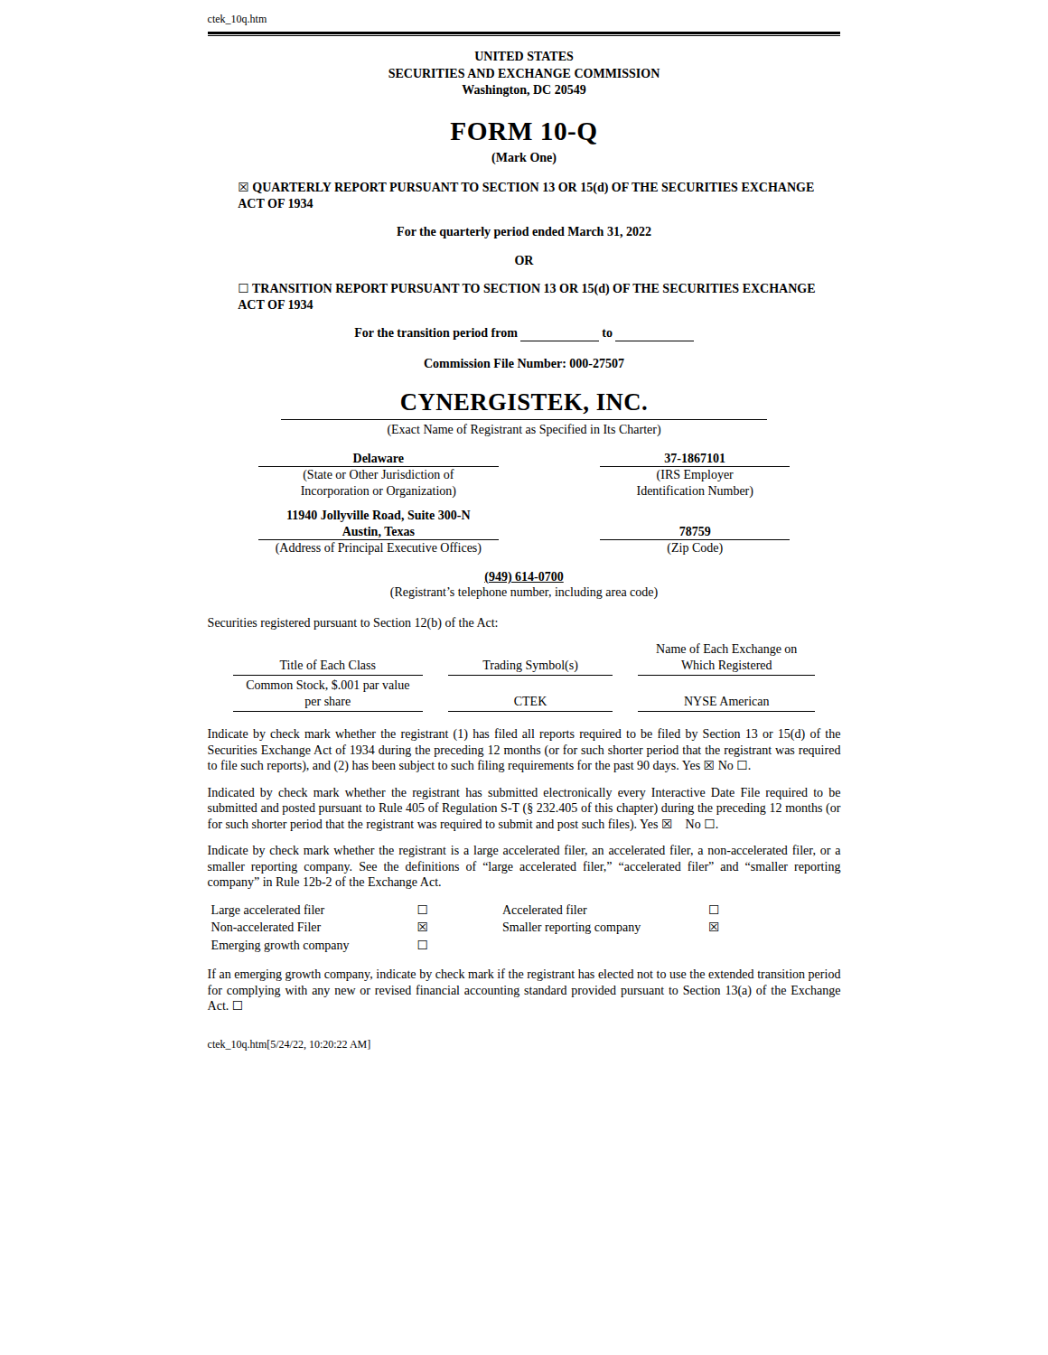ctek_10q.htm
UNITED STATES
SECURITIES AND EXCHANGE COMMISSION
Washington, DC 20549
FORM 10-Q
(Mark One)
☒ QUARTERLY REPORT PURSUANT TO SECTION 13 OR 15(d) OF THE SECURITIES EXCHANGE ACT OF 1934
For the quarterly period ended March 31, 2022
OR
☐ TRANSITION REPORT PURSUANT TO SECTION 13 OR 15(d) OF THE SECURITIES EXCHANGE ACT OF 1934
For the transition period from to
Commission File Number: 000-27507
CYNERGISTEK, INC.
(Exact Name of Registrant as Specified in Its Charter)
| | Delaware | | | 37-1867101 | |
| | (State or Other Jurisdiction of | | | (IRS Employer | |
| | Incorporation or Organization) | | | Identification Number) | |
| | 11940 Jollyville Road, Suite 300-N | | | | |
| | Austin, Texas | | | 78759 | |
| | (Address of Principal Executive Offices) | | | (Zip Code) | |
(949) 614-0700
(Registrant’s telephone number, including area code)
Securities registered pursuant to Section 12(b) of the Act:
| | Title of Each Class | | Trading Symbol(s) | | Name of Each Exchange on Which Registered | |
| | Common Stock, $.001 par value per share | | CTEK | | NYSE American | |
Indicate by check mark whether the registrant (1) has filed all reports required to be filed by Section 13 or 15(d) of the Securities Exchange Act of 1934 during the preceding 12 months (or for such shorter period that the registrant was required to file such reports), and (2) has been subject to such filing requirements for the past 90 days. Yes ☒ No ☐.
Indicated by check mark whether the registrant has submitted electronically every Interactive Date File required to be submitted and posted pursuant to Rule 405 of Regulation S-T (§ 232.405 of this chapter) during the preceding 12 months (or for such shorter period that the registrant was required to submit and post such files). Yes ☒ No ☐.
Indicate by check mark whether the registrant is a large accelerated filer, an accelerated filer, a non-accelerated filer, or a smaller reporting company. See the definitions of “large accelerated filer,” “accelerated filer” and “smaller reporting company” in Rule 12b-2 of the Exchange Act.
| Large accelerated filer | ☐ | | Accelerated filer | ☐ | |
| Non-accelerated Filer | ☒ | | Smaller reporting company | ☒ | |
| Emerging growth company | ☐ | | | | |
If an emerging growth company, indicate by check mark if the registrant has elected not to use the extended transition period for complying with any new or revised financial accounting standard provided pursuant to Section 13(a) of the Exchange Act. ☐
ctek_10q.htm[5/24/22, 10:20:22 AM]